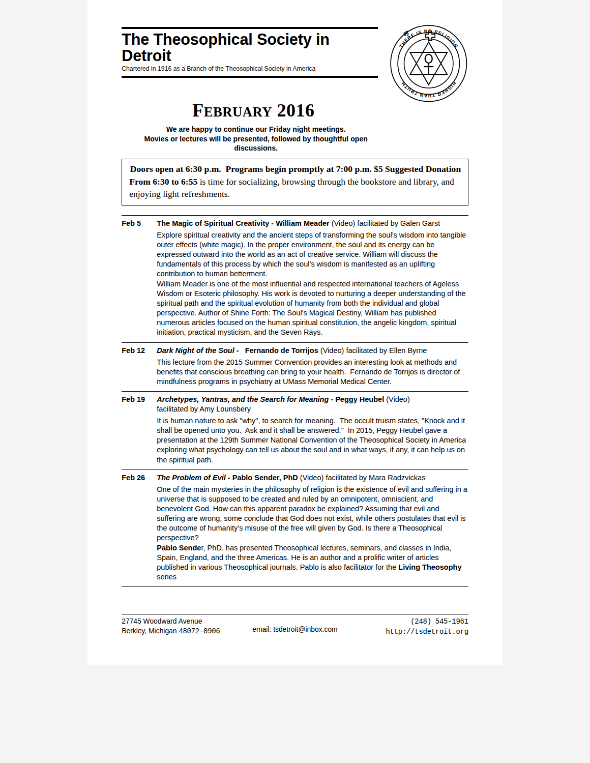THERE IS NO RELIGION HIGHER THAN TRUTH ॐ
The Theosophical Society in Detroit
Chartered in 1916 as a Branch of the Theosophical Society in America
FEBRUARY 2016
We are happy to continue our Friday night meetings.
Movies or lectures will be presented, followed by thoughtful open discussions.
Doors open at 6:30 p.m. Programs begin promptly at 7:00 p.m. $5 Suggested Donation
From 6:30 to 6:55 is time for socializing, browsing through the bookstore and library, and enjoying light refreshments.
| Feb 5 | The Magic of Spiritual Creativity - William Meader (Video) facilitated by Galen Garst Explore spiritual creativity and the ancient steps of transforming the soul’s wisdom into tangible outer effects (white magic). In the proper environment, the soul and its energy can be expressed outward into the world as an act of creative service. William will discuss the fundamentals of this process by which the soul’s wisdom is manifested as an uplifting contribution to human betterment. William Meader is one of the most influential and respected international teachers of Ageless Wisdom or Esoteric philosophy. His work is devoted to nurturing a deeper understanding of the spiritual path and the spiritual evolution of humanity from both the individual and global perspective. Author of Shine Forth: The Soul's Magical Destiny, William has published numerous articles focused on the human spiritual constitution, the angelic kingdom, spiritual initiation, practical mysticism, and the Seven Rays. |
| Feb 12 | Dark Night of the Soul - Fernando de Torrijos (Video) facilitated by Ellen Byrne This lecture from the 2015 Summer Convention provides an interesting look at methods and benefits that conscious breathing can bring to your health. Fernando de Torrijos is director of mindfulness programs in psychiatry at UMass Memorial Medical Center. |
| Feb 19 | Archetypes, Yantras, and the Search for Meaning - Peggy Heubel (Video) facilitated by Amy Lounsbery It is human nature to ask "why", to search for meaning. The occult truism states, "Knock and it shall be opened unto you. Ask and it shall be answered." In 2015, Peggy Heubel gave a presentation at the 129th Summer National Convention of the Theosophical Society in America exploring what psychology can tell us about the soul and in what ways, if any, it can help us on the spiritual path. |
| Feb 26 | The Problem of Evil - Pablo Sender, PhD (Video) facilitated by Mara Radzvickas One of the main mysteries in the philosophy of religion is the existence of evil and suffering in a universe that is supposed to be created and ruled by an omnipotent, omniscient, and benevolent God. How can this apparent paradox be explained? Assuming that evil and suffering are wrong, some conclude that God does not exist, while others postulates that evil is the outcome of humanity’s misuse of the free will given by God. Is there a Theosophical perspective? Pablo Sende r, PhD. has presented Theosophical lectures, seminars, and classes in India, Spain, England, and the three Americas. He is an author and a prolific writer of articles published in various Theosophical journals. Pablo is also facilitator for the Living Theosophy series |
27745 Woodward Avenue
Berkley, Michigan 48072-0906
(248) 545-1961
http://tsdetroit.org
email: tsdetroit@inbox.com